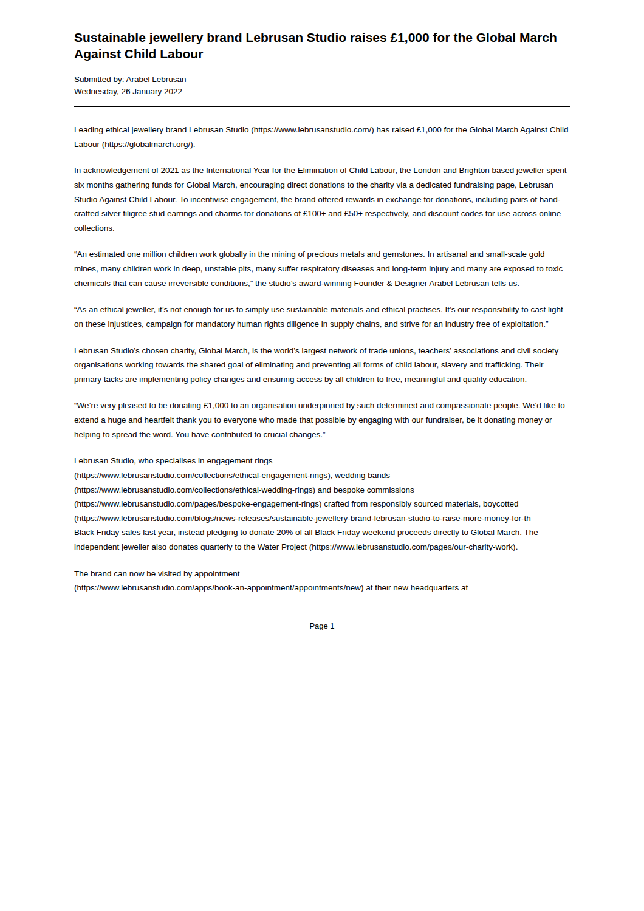Sustainable jewellery brand Lebrusan Studio raises £1,000 for the Global March Against Child Labour
Submitted by: Arabel Lebrusan
Wednesday, 26 January 2022
Leading ethical jewellery brand Lebrusan Studio (https://www.lebrusanstudio.com/) has raised £1,000 for the Global March Against Child Labour (https://globalmarch.org/).
In acknowledgement of 2021 as the International Year for the Elimination of Child Labour, the London and Brighton based jeweller spent six months gathering funds for Global March, encouraging direct donations to the charity via a dedicated fundraising page, Lebrusan Studio Against Child Labour. To incentivise engagement, the brand offered rewards in exchange for donations, including pairs of hand-crafted silver filigree stud earrings and charms for donations of £100+ and £50+ respectively, and discount codes for use across online collections.
“An estimated one million children work globally in the mining of precious metals and gemstones. In artisanal and small-scale gold mines, many children work in deep, unstable pits, many suffer respiratory diseases and long-term injury and many are exposed to toxic chemicals that can cause irreversible conditions,” the studio’s award-winning Founder & Designer Arabel Lebrusan tells us.
“As an ethical jeweller, it’s not enough for us to simply use sustainable materials and ethical practises. It’s our responsibility to cast light on these injustices, campaign for mandatory human rights diligence in supply chains, and strive for an industry free of exploitation.”
Lebrusan Studio’s chosen charity, Global March, is the world’s largest network of trade unions, teachers’ associations and civil society organisations working towards the shared goal of eliminating and preventing all forms of child labour, slavery and trafficking. Their primary tacks are implementing policy changes and ensuring access by all children to free, meaningful and quality education.
“We’re very pleased to be donating £1,000 to an organisation underpinned by such determined and compassionate people. We’d like to extend a huge and heartfelt thank you to everyone who made that possible by engaging with our fundraiser, be it donating money or helping to spread the word. You have contributed to crucial changes.”
Lebrusan Studio, who specialises in engagement rings
(https://www.lebrusanstudio.com/collections/ethical-engagement-rings), wedding bands
(https://www.lebrusanstudio.com/collections/ethical-wedding-rings) and bespoke commissions
(https://www.lebrusanstudio.com/pages/bespoke-engagement-rings) crafted from responsibly sourced materials, boycotted
(https://www.lebrusanstudio.com/blogs/news-releases/sustainable-jewellery-brand-lebrusan-studio-to-raise-more-money-for-th
Black Friday sales last year, instead pledging to donate 20% of all Black Friday weekend proceeds directly to Global March. The independent jeweller also donates quarterly to the Water Project (https://www.lebrusanstudio.com/pages/our-charity-work).
The brand can now be visited by appointment
(https://www.lebrusanstudio.com/apps/book-an-appointment/appointments/new) at their new headquarters at
Page 1